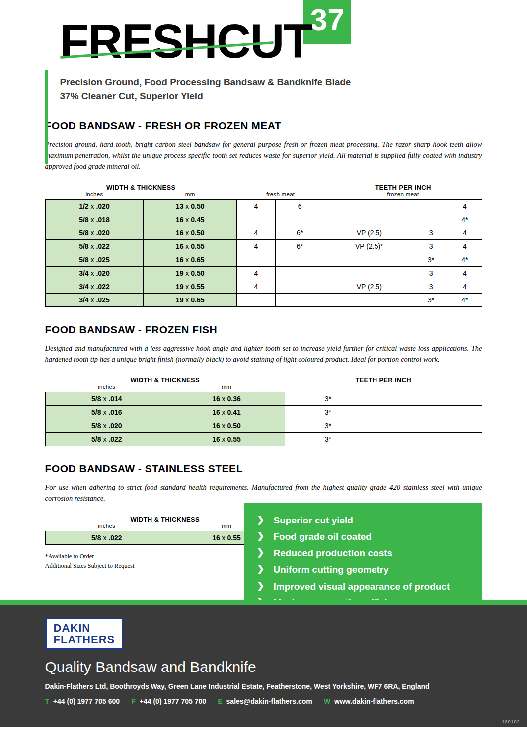37
FRESHCUT
Precision Ground, Food Processing Bandsaw & Bandknife Blade
37% Cleaner Cut, Superior Yield
FOOD BANDSAW - FRESH OR FROZEN MEAT
Precision ground, hard tooth, bright carbon steel bandsaw for general purpose fresh or frozen meat processing. The razor sharp hook teeth allow maximum penetration, whilst the unique process specific tooth set reduces waste for superior yield. All material is supplied fully coated with industry approved food grade mineral oil.
| WIDTH & THICKNESS | | TEETH PER INCH |
| --- | --- | --- |
| inches | mm | fresh meat | frozen meat |
| 1/2 x .020 | 13 x 0.50 | 4 | 6 | | | 4 |
| 5/8 x .018 | 16 x 0.45 | | | | | 4* |
| 5/8 x .020 | 16 x 0.50 | 4 | 6* | VP (2.5) | 3 | 4 |
| 5/8 x .022 | 16 x 0.55 | 4 | 6* | VP (2.5)* | 3 | 4 |
| 5/8 x .025 | 16 x 0.65 | | | | 3* | 4* |
| 3/4 x .020 | 19 x 0.50 | 4 | | | 3 | 4 |
| 3/4 x .022 | 19 x 0.55 | 4 | | VP (2.5) | 3 | 4 |
| 3/4 x .025 | 19 x 0.65 | | | | 3* | 4* |
FOOD BANDSAW - FROZEN FISH
Designed and manufactured with a less aggressive hook angle and lighter tooth set to increase yield further for critical waste loss applications. The hardened tooth tip has a unique bright finish (normally black) to avoid staining of light coloured product. Ideal for portion control work.
| WIDTH & THICKNESS | TEETH PER INCH |
| --- | --- |
| inches | mm | |
| 5/8 x .014 | 16 x 0.36 | 3* |
| 5/8 x .016 | 16 x 0.41 | 3* |
| 5/8 x .020 | 16 x 0.50 | 3* |
| 5/8 x .022 | 16 x 0.55 | 3* |
FOOD BANDSAW - STAINLESS STEEL
For use when adhering to strict food standard health requirements. Manufactured from the highest quality grade 420 stainless steel with unique corrosion resistance.
| WIDTH & THICKNESS | TEETH PER INCH |
| --- | --- |
| inches | mm | |
| 5/8 x .022 | 16 x 0.55 | 3* | 4* |
*Available to Order
Additional Sizes Subject to Request
Superior cut yield
Food grade oil coated
Reduced production costs
Uniform cutting geometry
Improved visual appearance of product
Maximum operating efficiency
DAKIN
FLATHERS
Quality Bandsaw and Bandknife
Dakin-Flathers Ltd, Boothroyds Way, Green Lane Industrial Estate, Featherstone, West Yorkshire, WF7 6RA, England
T +44 (0) 1977 705 600 F +44 (0) 1977 705 700 E sales@dakin-flathers.com W www.dakin-flathers.com
180102